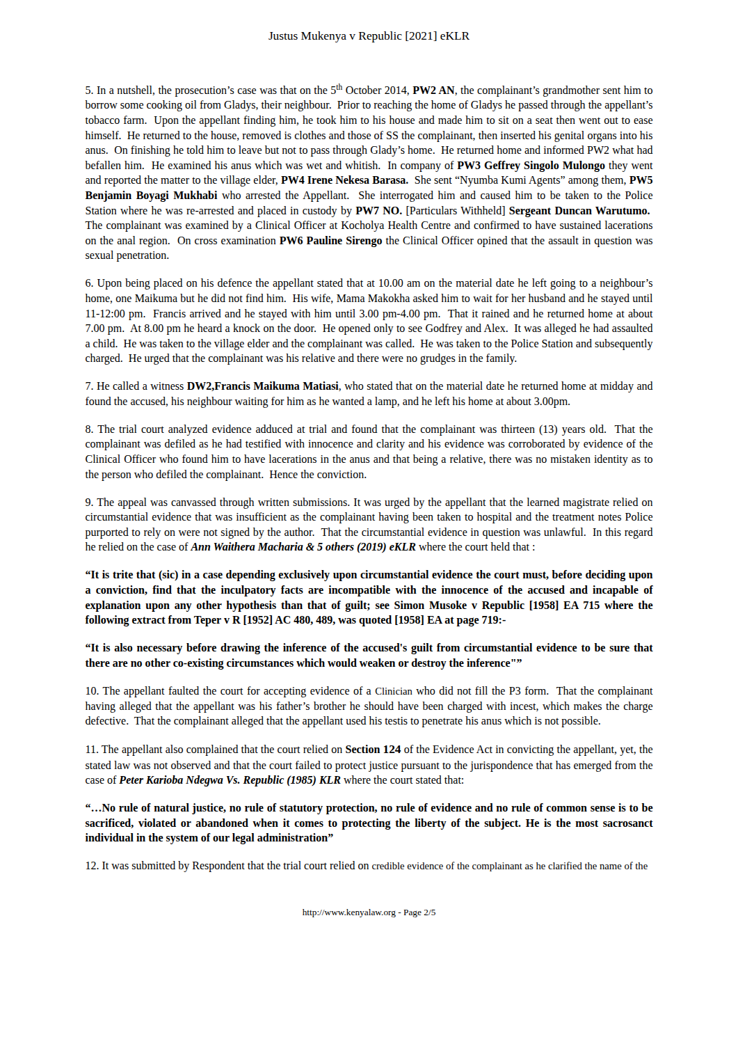Justus Mukenya v Republic [2021] eKLR
5. In a nutshell, the prosecution’s case was that on the 5th October 2014, PW2 AN, the complainant’s grandmother sent him to borrow some cooking oil from Gladys, their neighbour. Prior to reaching the home of Gladys he passed through the appellant’s tobacco farm. Upon the appellant finding him, he took him to his house and made him to sit on a seat then went out to ease himself. He returned to the house, removed is clothes and those of SS the complainant, then inserted his genital organs into his anus. On finishing he told him to leave but not to pass through Glady’s home. He returned home and informed PW2 what had befallen him. He examined his anus which was wet and whitish. In company of PW3 Geffrey Singolo Mulongo they went and reported the matter to the village elder, PW4 Irene Nekesa Barasa. She sent “Nyumba Kumi Agents” among them, PW5 Benjamin Boyagi Mukhabi who arrested the Appellant. She interrogated him and caused him to be taken to the Police Station where he was re-arrested and placed in custody by PW7 NO. [Particulars Withheld] Sergeant Duncan Warutumo. The complainant was examined by a Clinical Officer at Kocholya Health Centre and confirmed to have sustained lacerations on the anal region. On cross examination PW6 Pauline Sirengo the Clinical Officer opined that the assault in question was sexual penetration.
6. Upon being placed on his defence the appellant stated that at 10.00 am on the material date he left going to a neighbour’s home, one Maikuma but he did not find him. His wife, Mama Makokha asked him to wait for her husband and he stayed until 11-12:00 pm. Francis arrived and he stayed with him until 3.00 pm-4.00 pm. That it rained and he returned home at about 7.00 pm. At 8.00 pm he heard a knock on the door. He opened only to see Godfrey and Alex. It was alleged he had assaulted a child. He was taken to the village elder and the complainant was called. He was taken to the Police Station and subsequently charged. He urged that the complainant was his relative and there were no grudges in the family.
7. He called a witness DW2,Francis Maikuma Matiasi, who stated that on the material date he returned home at midday and found the accused, his neighbour waiting for him as he wanted a lamp, and he left his home at about 3.00pm.
8. The trial court analyzed evidence adduced at trial and found that the complainant was thirteen (13) years old. That the complainant was defiled as he had testified with innocence and clarity and his evidence was corroborated by evidence of the Clinical Officer who found him to have lacerations in the anus and that being a relative, there was no mistaken identity as to the person who defiled the complainant. Hence the conviction.
9. The appeal was canvassed through written submissions. It was urged by the appellant that the learned magistrate relied on circumstantial evidence that was insufficient as the complainant having been taken to hospital and the treatment notes Police purported to rely on were not signed by the author. That the circumstantial evidence in question was unlawful. In this regard he relied on the case of Ann Waithera Macharia & 5 others (2019) eKLR where the court held that :
“It is trite that (sic) in a case depending exclusively upon circumstantial evidence the court must, before deciding upon a conviction, find that the inculpatory facts are incompatible with the innocence of the accused and incapable of explanation upon any other hypothesis than that of guilt; see Simon Musoke v Republic [1958] EA 715 where the following extract from Teper v R [1952] AC 480, 489, was quoted [1958] EA at page 719:-
“It is also necessary before drawing the inference of the accused's guilt from circumstantial evidence to be sure that there are no other co-existing circumstances which would weaken or destroy the inference"”
10. The appellant faulted the court for accepting evidence of a Clinician who did not fill the P3 form. That the complainant having alleged that the appellant was his father’s brother he should have been charged with incest, which makes the charge defective. That the complainant alleged that the appellant used his testis to penetrate his anus which is not possible.
11. The appellant also complained that the court relied on Section 124 of the Evidence Act in convicting the appellant, yet, the stated law was not observed and that the court failed to protect justice pursuant to the jurispondence that has emerged from the case of Peter Karioba Ndegwa Vs. Republic (1985) KLR where the court stated that:
“…No rule of natural justice, no rule of statutory protection, no rule of evidence and no rule of common sense is to be sacrificed, violated or abandoned when it comes to protecting the liberty of the subject. He is the most sacrosanct individual in the system of our legal administration”
12. It was submitted by Respondent that the trial court relied on credible evidence of the complainant as he clarified the name of the
http://www.kenyalaw.org - Page 2/5